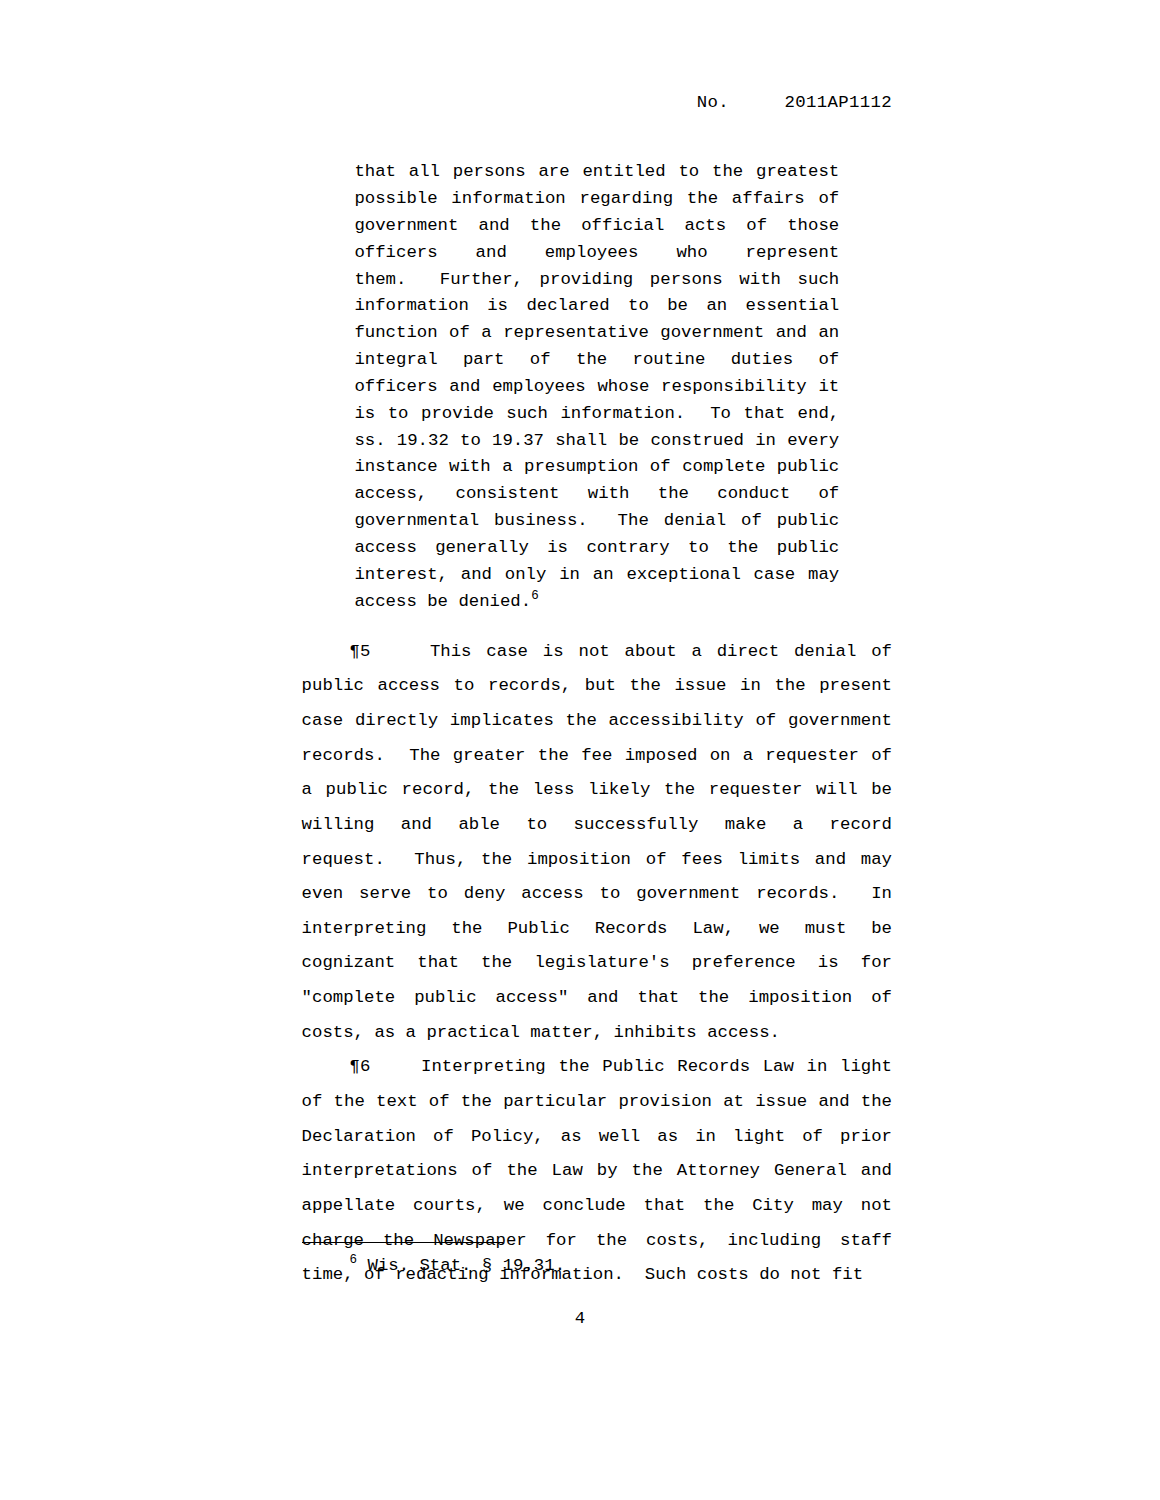No. 2011AP1112
that all persons are entitled to the greatest possible information regarding the affairs of government and the official acts of those officers and employees who represent them. Further, providing persons with such information is declared to be an essential function of a representative government and an integral part of the routine duties of officers and employees whose responsibility it is to provide such information. To that end, ss. 19.32 to 19.37 shall be construed in every instance with a presumption of complete public access, consistent with the conduct of governmental business. The denial of public access generally is contrary to the public interest, and only in an exceptional case may access be denied.6
¶5 This case is not about a direct denial of public access to records, but the issue in the present case directly implicates the accessibility of government records. The greater the fee imposed on a requester of a public record, the less likely the requester will be willing and able to successfully make a record request. Thus, the imposition of fees limits and may even serve to deny access to government records. In interpreting the Public Records Law, we must be cognizant that the legislature's preference is for "complete public access" and that the imposition of costs, as a practical matter, inhibits access.
¶6 Interpreting the Public Records Law in light of the text of the particular provision at issue and the Declaration of Policy, as well as in light of prior interpretations of the Law by the Attorney General and appellate courts, we conclude that the City may not charge the Newspaper for the costs, including staff time, of redacting information. Such costs do not fit
6 Wis. Stat. § 19.31.
4